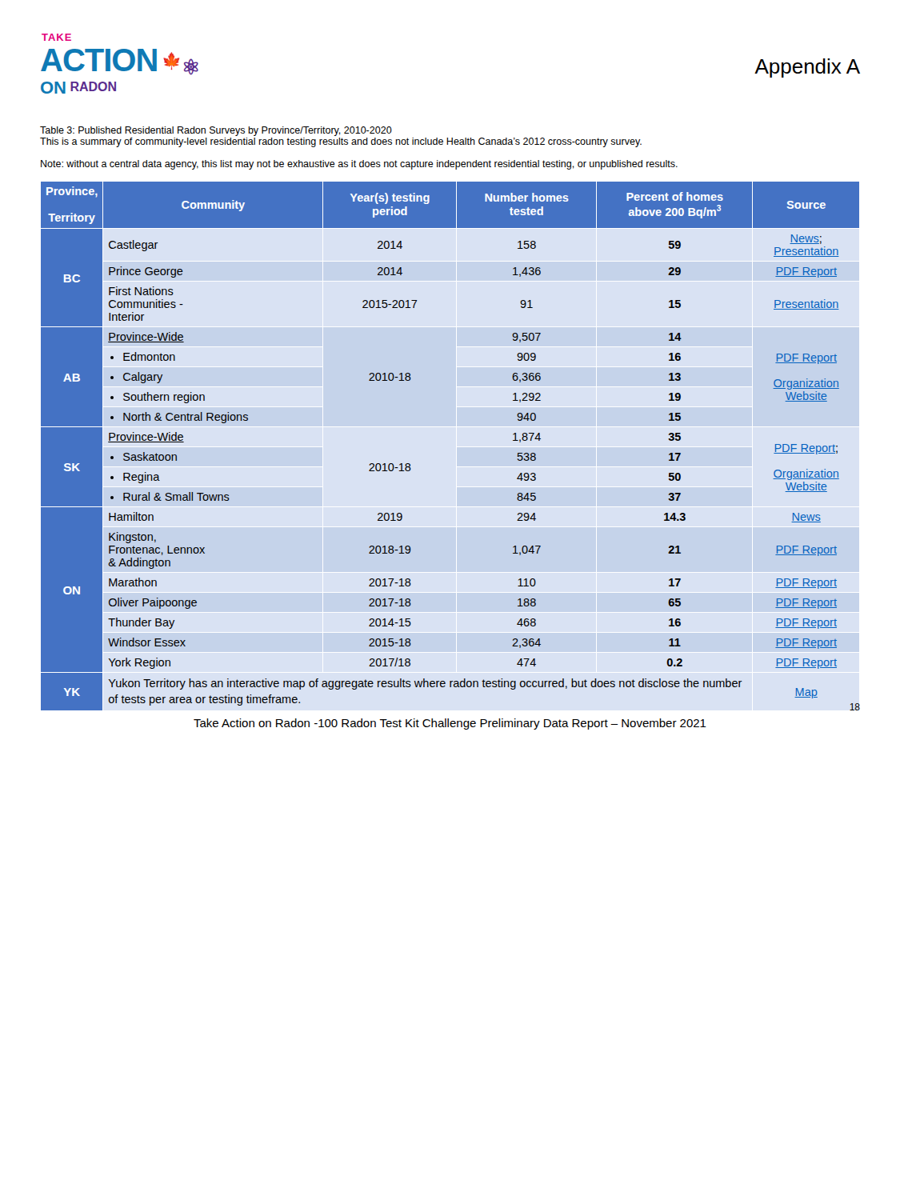TAKE
ACTION 🍁⚛
ON RADON
Appendix A
Table 3: Published Residential Radon Surveys by Province/Territory, 2010-2020
This is a summary of community-level residential radon testing results and does not include Health Canada’s 2012 cross-country survey.
Note: without a central data agency, this list may not be exhaustive as it does not capture independent residential testing, or unpublished results.
| Province, Territory | Community | Year(s) testing period | Number homes tested | Percent of homes above 200 Bq/m 3 | Source |
| --- | --- | --- | --- | --- | --- |
| BC | Castlegar | 2014 | 158 | 59 | News ; Presentation |
| Prince George | 2014 | 1,436 | 29 | PDF Report |
| First Nations Communities - Interior | 2015-2017 | 91 | 15 | Presentation |
| AB | Province-Wide | 2010-18 | 9,507 | 14 | PDF Report Organization Website |
| Edmonton | 909 | 16 |
| Calgary | 6,366 | 13 |
| Southern region | 1,292 | 19 |
| North & Central Regions | 940 | 15 |
| SK | Province-Wide | 2010-18 | 1,874 | 35 | PDF Report ; Organization Website |
| Saskatoon | 538 | 17 |
| Regina | 493 | 50 |
| Rural & Small Towns | 845 | 37 |
| ON | Hamilton | 2019 | 294 | 14.3 | News |
| Kingston, Frontenac, Lennox & Addington | 2018-19 | 1,047 | 21 | PDF Report |
| Marathon | 2017-18 | 110 | 17 | PDF Report |
| Oliver Paipoonge | 2017-18 | 188 | 65 | PDF Report |
| Thunder Bay | 2014-15 | 468 | 16 | PDF Report |
| Windsor Essex | 2015-18 | 2,364 | 11 | PDF Report |
| York Region | 2017/18 | 474 | 0.2 | PDF Report |
| YK | Yukon Territory has an interactive map of aggregate results where radon testing occurred, but does not disclose the number of tests per area or testing timeframe. | Map |
18 Take Action on Radon -100 Radon Test Kit Challenge Preliminary Data Report – November 2021